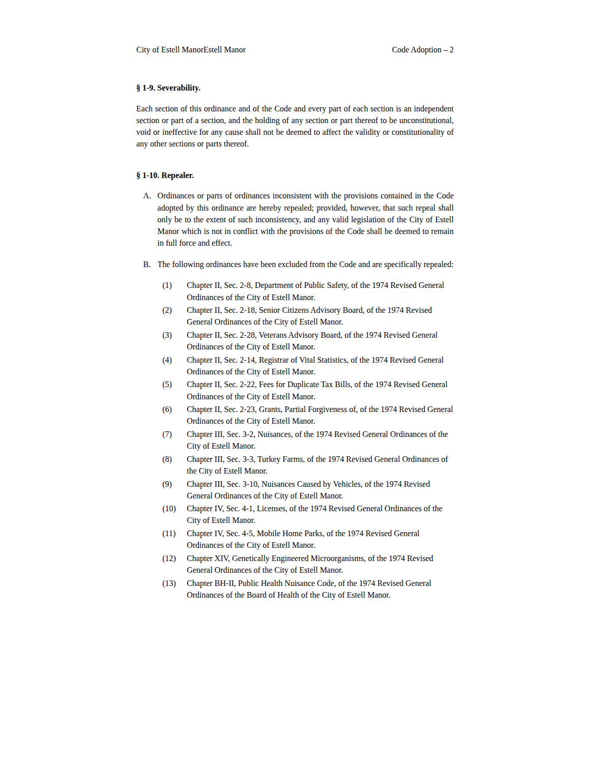City of Estell ManorEstell Manor Code Adoption – 2
§ 1-9. Severability.
Each section of this ordinance and of the Code and every part of each section is an independent section or part of a section, and the holding of any section or part thereof to be unconstitutional, void or ineffective for any cause shall not be deemed to affect the validity or constitutionality of any other sections or parts thereof.
§ 1-10. Repealer.
A. Ordinances or parts of ordinances inconsistent with the provisions contained in the Code adopted by this ordinance are hereby repealed; provided, however, that such repeal shall only be to the extent of such inconsistency, and any valid legislation of the City of Estell Manor which is not in conflict with the provisions of the Code shall be deemed to remain in full force and effect.
B. The following ordinances have been excluded from the Code and are specifically repealed:
(1) Chapter II, Sec. 2-8, Department of Public Safety, of the 1974 Revised General Ordinances of the City of Estell Manor.
(2) Chapter II, Sec. 2-18, Senior Citizens Advisory Board, of the 1974 Revised General Ordinances of the City of Estell Manor.
(3) Chapter II, Sec. 2-28, Veterans Advisory Board, of the 1974 Revised General Ordinances of the City of Estell Manor.
(4) Chapter II, Sec. 2-14, Registrar of Vital Statistics, of the 1974 Revised General Ordinances of the City of Estell Manor.
(5) Chapter II, Sec. 2-22, Fees for Duplicate Tax Bills, of the 1974 Revised General Ordinances of the City of Estell Manor.
(6) Chapter II, Sec. 2-23, Grants, Partial Forgiveness of, of the 1974 Revised General Ordinances of the City of Estell Manor.
(7) Chapter III, Sec. 3-2, Nuisances, of the 1974 Revised General Ordinances of the City of Estell Manor.
(8) Chapter III, Sec. 3-3, Turkey Farms, of the 1974 Revised General Ordinances of the City of Estell Manor.
(9) Chapter III, Sec. 3-10, Nuisances Caused by Vehicles, of the 1974 Revised General Ordinances of the City of Estell Manor.
(10) Chapter IV, Sec. 4-1, Licenses, of the 1974 Revised General Ordinances of the City of Estell Manor.
(11) Chapter IV, Sec. 4-5, Mobile Home Parks, of the 1974 Revised General Ordinances of the City of Estell Manor.
(12) Chapter XIV, Genetically Engineered Microorganisms, of the 1974 Revised General Ordinances of the City of Estell Manor.
(13) Chapter BH-II, Public Health Nuisance Code, of the 1974 Revised General Ordinances of the Board of Health of the City of Estell Manor.